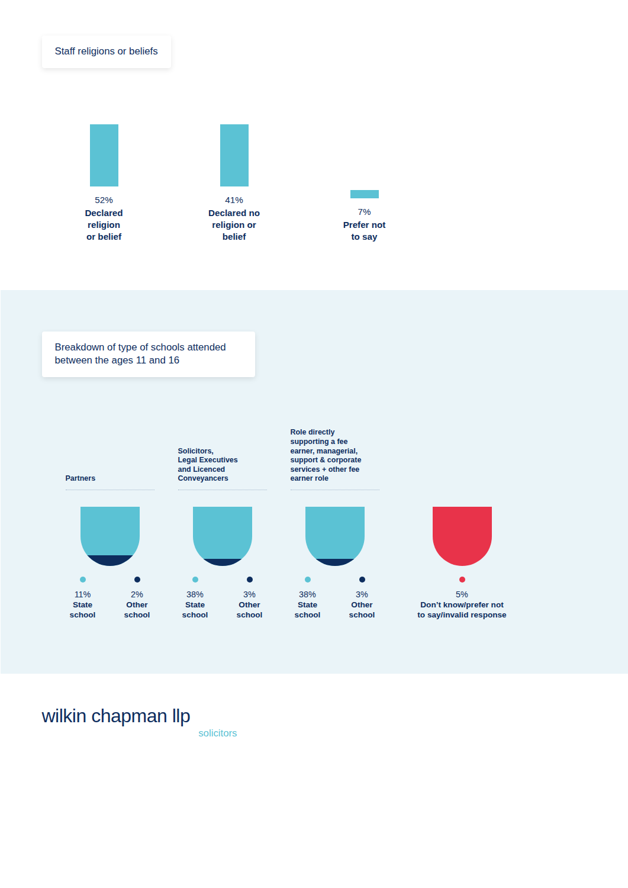Staff religions or beliefs
52%
Declared religion
or belief
41%
Declared no
religion or belief
7%
Prefer not
to say
Breakdown of type of schools attended between the ages 11 and 16
Partners
11%
State
school
2%
Other
school
Solicitors,
Legal Executives
and Licenced
Conveyancers
38%
State
school
3%
Other
school
Role directly
supporting a fee
earner, managerial,
support & corporate
services + other fee
earner role
38%
State
school
3%
Other
school
5%
Don’t know/prefer not
to say/invalid response
wilkin chapman llp
solicitors